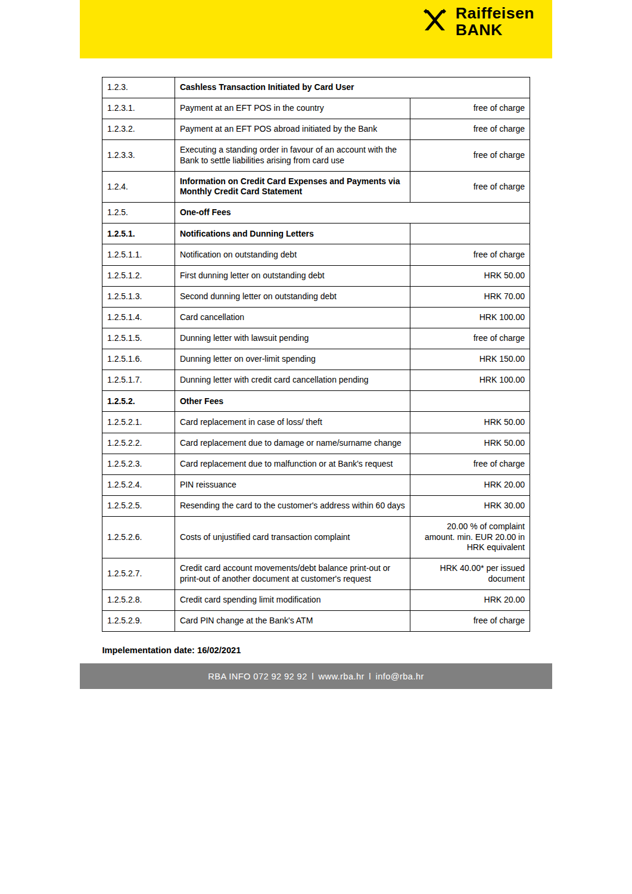Raiffeisen
BANK
| 1.2.3. | Cashless Transaction Initiated by Card User |
| 1.2.3.1. | Payment at an EFT POS in the country | free of charge |
| 1.2.3.2. | Payment at an EFT POS abroad initiated by the Bank | free of charge |
| 1.2.3.3. | Executing a standing order in favour of an account with the Bank to settle liabilities arising from card use | free of charge |
| 1.2.4. | Information on Credit Card Expenses and Payments via Monthly Credit Card Statement | free of charge |
| 1.2.5. | One-off Fees |
| 1.2.5.1. | Notifications and Dunning Letters | |
| 1.2.5.1.1. | Notification on outstanding debt | free of charge |
| 1.2.5.1.2. | First dunning letter on outstanding debt | HRK 50.00 |
| 1.2.5.1.3. | Second dunning letter on outstanding debt | HRK 70.00 |
| 1.2.5.1.4. | Card cancellation | HRK 100.00 |
| 1.2.5.1.5. | Dunning letter with lawsuit pending | free of charge |
| 1.2.5.1.6. | Dunning letter on over-limit spending | HRK 150.00 |
| 1.2.5.1.7. | Dunning letter with credit card cancellation pending | HRK 100.00 |
| 1.2.5.2. | Other Fees | |
| 1.2.5.2.1. | Card replacement in case of loss/ theft | HRK 50.00 |
| 1.2.5.2.2. | Card replacement due to damage or name/surname change | HRK 50.00 |
| 1.2.5.2.3. | Card replacement due to malfunction or at Bank's request | free of charge |
| 1.2.5.2.4. | PIN reissuance | HRK 20.00 |
| 1.2.5.2.5. | Resending the card to the customer's address within 60 days | HRK 30.00 |
| 1.2.5.2.6. | Costs of unjustified card transaction complaint | 20.00 % of complaint amount. min. EUR 20.00 in HRK equivalent |
| 1.2.5.2.7. | Credit card account movements/debt balance print-out or print-out of another document at customer's request | HRK 40.00* per issued document |
| 1.2.5.2.8. | Credit card spending limit modification | HRK 20.00 |
| 1.2.5.2.9. | Card PIN change at the Bank's ATM | free of charge |
Impelementation date: 16/02/2021
RBA INFO 072 92 92 92lwww.rba.hrlinfo@rba.hr